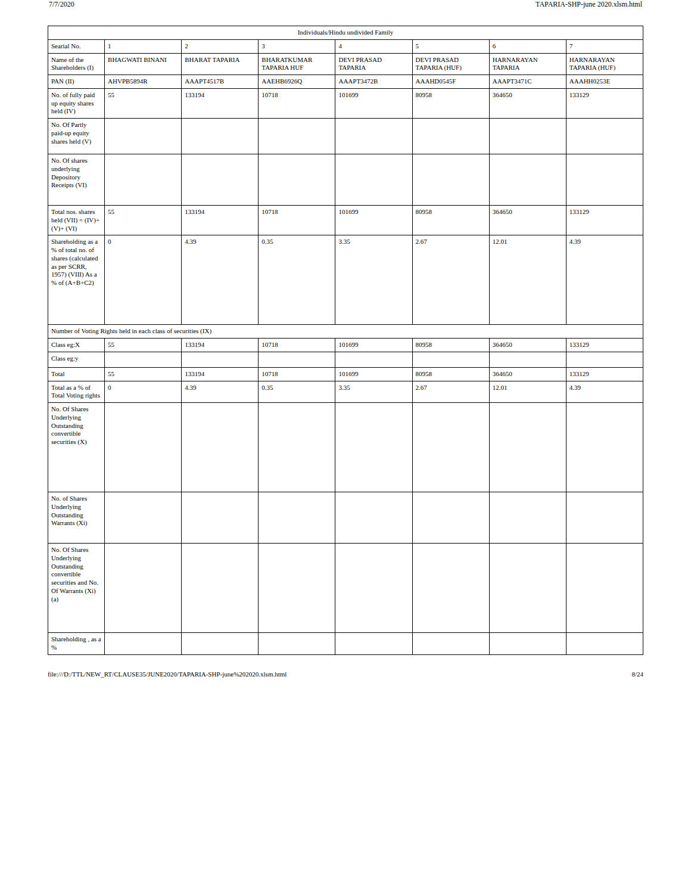7/7/2020
TAPARIA-SHP-june 2020.xlsm.html
| Individuals/Hindu undivided Family |
| Searial No. | 1 | 2 | 3 | 4 | 5 | 6 | 7 |
| Name of the Shareholders (I) | BHAGWATI BINANI | BHARAT TAPARIA | BHARATKUMAR TAPARIA HUF | DEVI PRASAD TAPARIA | DEVI PRASAD TAPARIA (HUF) | HARNARAYAN TAPARIA | HARNARAYAN TAPARIA (HUF) |
| PAN (II) | AHVPB5894R | AAAPT4517B | AAEHB6926Q | AAAPT3472B | AAAHD0545F | AAAPT3471C | AAAHH0253E |
| No. of fully paid up equity shares held (IV) | 55 | 133194 | 10718 | 101699 | 80958 | 364650 | 133129 |
| No. Of Partly paid-up equity shares held (V) | | | | | | | |
| No. Of shares underlying Depository Receipts (VI) | | | | | | | |
| Total nos. shares held (VII) = (IV)+(V)+ (VI) | 55 | 133194 | 10718 | 101699 | 80958 | 364650 | 133129 |
| Shareholding as a % of total no. of shares (calculated as per SCRR, 1957) (VIII) As a % of (A+B+C2) | 0 | 4.39 | 0.35 | 3.35 | 2.67 | 12.01 | 4.39 |
| Number of Voting Rights held in each class of securities (IX) |
| Class eg:X | 55 | 133194 | 10718 | 101699 | 80958 | 364650 | 133129 |
| Class eg:y | | | | | | | |
| Total | 55 | 133194 | 10718 | 101699 | 80958 | 364650 | 133129 |
| Total as a % of Total Voting rights | 0 | 4.39 | 0.35 | 3.35 | 2.67 | 12.01 | 4.39 |
| No. Of Shares Underlying Outstanding convertible securities (X) | | | | | | | |
| No. of Shares Underlying Outstanding Warrants (Xi) | | | | | | | |
| No. Of Shares Underlying Outstanding convertible securities and No. Of Warrants (Xi) (a) | | | | | | | |
| Shareholding , as a % | | | | | | | |
file:///D:/TTL/NEW_RT/CLAUSE35/JUNE2020/TAPARIA-SHP-june%202020.xlsm.html
8/24